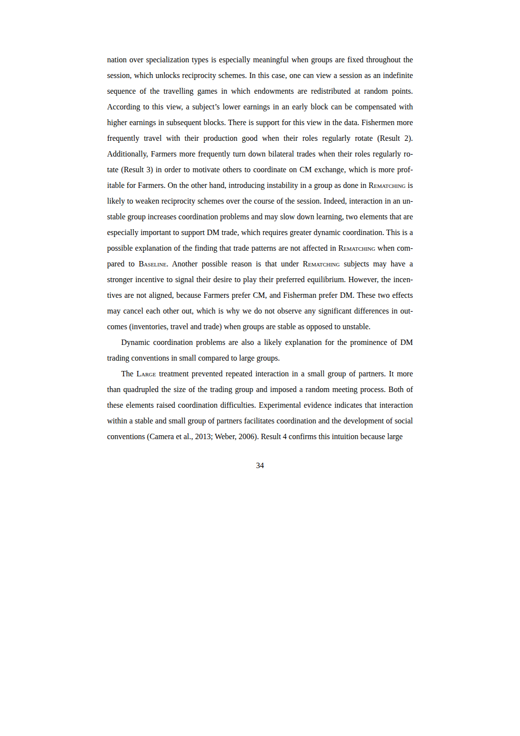nation over specialization types is especially meaningful when groups are fixed throughout the session, which unlocks reciprocity schemes. In this case, one can view a session as an indefinite sequence of the travelling games in which endowments are redistributed at random points. According to this view, a subject’s lower earnings in an early block can be compensated with higher earnings in subsequent blocks. There is support for this view in the data. Fishermen more frequently travel with their production good when their roles regularly rotate (Result 2). Additionally, Farmers more frequently turn down bilateral trades when their roles regularly rotate (Result 3) in order to motivate others to coordinate on CM exchange, which is more profitable for Farmers. On the other hand, introducing instability in a group as done in Rematching is likely to weaken reciprocity schemes over the course of the session. Indeed, interaction in an unstable group increases coordination problems and may slow down learning, two elements that are especially important to support DM trade, which requires greater dynamic coordination. This is a possible explanation of the finding that trade patterns are not affected in Rematching when compared to Baseline. Another possible reason is that under Rematching subjects may have a stronger incentive to signal their desire to play their preferred equilibrium. However, the incentives are not aligned, because Farmers prefer CM, and Fisherman prefer DM. These two effects may cancel each other out, which is why we do not observe any significant differences in outcomes (inventories, travel and trade) when groups are stable as opposed to unstable.
Dynamic coordination problems are also a likely explanation for the prominence of DM trading conventions in small compared to large groups.
The Large treatment prevented repeated interaction in a small group of partners. It more than quadrupled the size of the trading group and imposed a random meeting process. Both of these elements raised coordination difficulties. Experimental evidence indicates that interaction within a stable and small group of partners facilitates coordination and the development of social conventions (Camera et al., 2013; Weber, 2006). Result 4 confirms this intuition because large
34